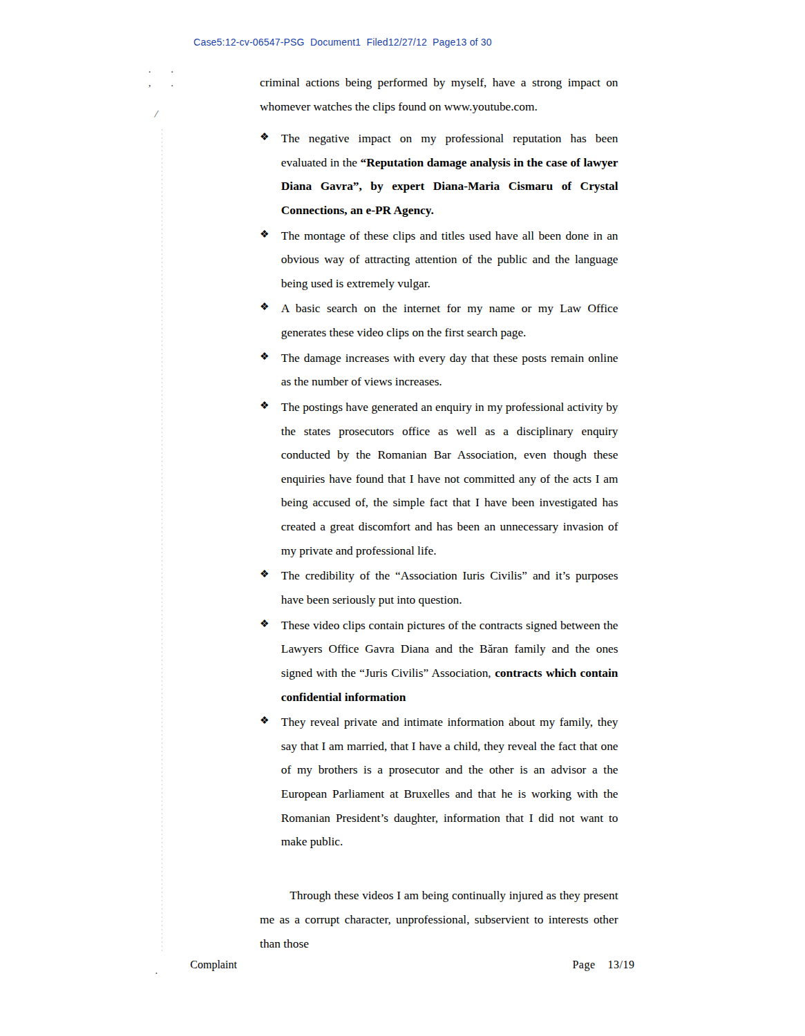Case5:12-cv-06547-PSG Document1 Filed12/27/12 Page13 of 30
..
,.
/
criminal actions being performed by myself, have a strong impact on whomever watches the clips found on www.youtube.com.
The negative impact on my professional reputation has been evaluated in the “Reputation damage analysis in the case of lawyer Diana Gavra”, by expert Diana-Maria Cismaru of Crystal Connections, an e-PR Agency.
The montage of these clips and titles used have all been done in an obvious way of attracting attention of the public and the language being used is extremely vulgar.
A basic search on the internet for my name or my Law Office generates these video clips on the first search page.
The damage increases with every day that these posts remain online as the number of views increases.
The postings have generated an enquiry in my professional activity by the states prosecutors office as well as a disciplinary enquiry conducted by the Romanian Bar Association, even though these enquiries have found that I have not committed any of the acts I am being accused of, the simple fact that I have been investigated has created a great discomfort and has been an unnecessary invasion of my private and professional life.
The credibility of the “Association Iuris Civilis” and it’s purposes have been seriously put into question.
These video clips contain pictures of the contracts signed between the Lawyers Office Gavra Diana and the Băran family and the ones signed with the “Juris Civilis” Association, contracts which contain confidential information
They reveal private and intimate information about my family, they say that I am married, that I have a child, they reveal the fact that one of my brothers is a prosecutor and the other is an advisor a the European Parliament at Bruxelles and that he is working with the Romanian President’s daughter, information that I did not want to make public.
Through these videos I am being continually injured as they present me as a corrupt character, unprofessional, subservient to interests other than those
.
Complaint
Page 13/19